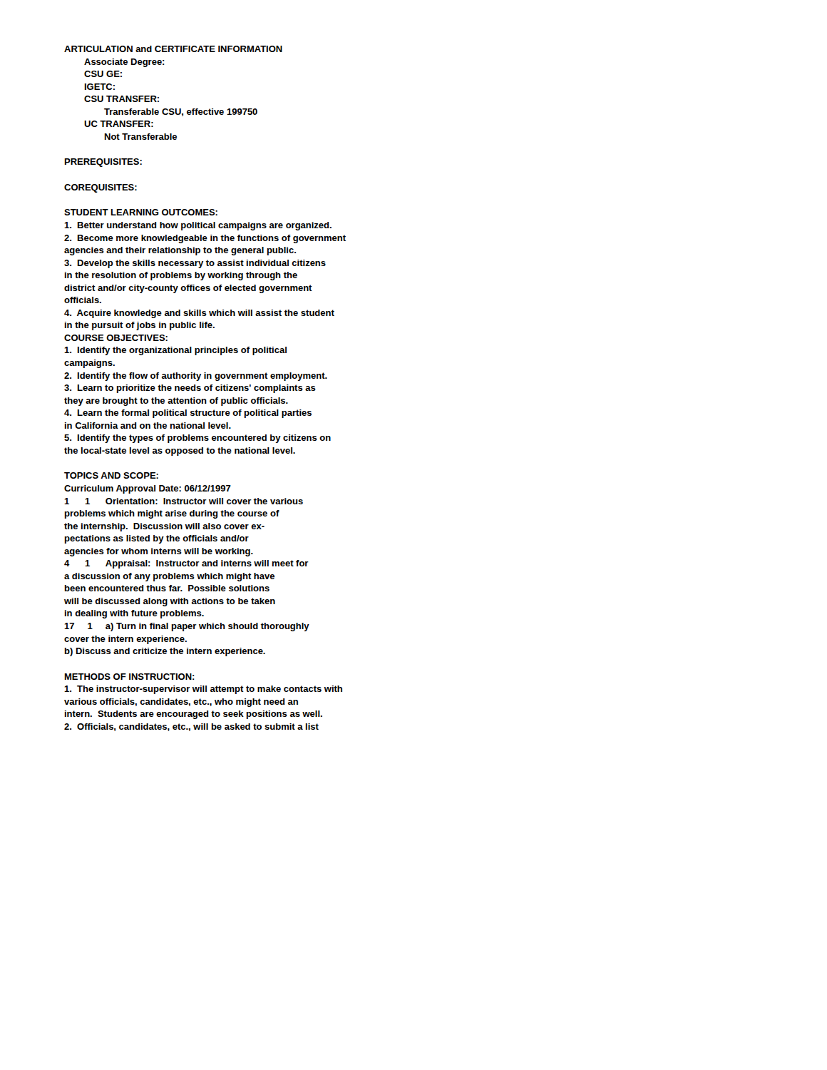ARTICULATION and CERTIFICATE INFORMATION
Associate Degree:
CSU GE:
IGETC:
CSU TRANSFER:
Transferable CSU, effective 199750
UC TRANSFER:
Not Transferable
PREREQUISITES:
COREQUISITES:
STUDENT LEARNING OUTCOMES:
1. Better understand how political campaigns are organized.
2. Become more knowledgeable in the functions of government
agencies and their relationship to the general public.
3. Develop the skills necessary to assist individual citizens
in the resolution of problems by working through the
district and/or city-county offices of elected government
officials.
4. Acquire knowledge and skills which will assist the student
in the pursuit of jobs in public life.
COURSE OBJECTIVES:
1. Identify the organizational principles of political
campaigns.
2. Identify the flow of authority in government employment.
3. Learn to prioritize the needs of citizens' complaints as
they are brought to the attention of public officials.
4. Learn the formal political structure of political parties
in California and on the national level.
5. Identify the types of problems encountered by citizens on
the local-state level as opposed to the national level.
TOPICS AND SCOPE:
Curriculum Approval Date: 06/12/1997
1 1 Orientation: Instructor will cover the various
problems which might arise during the course of
the internship. Discussion will also cover ex-
pectations as listed by the officials and/or
agencies for whom interns will be working.
4 1 Appraisal: Instructor and interns will meet for
a discussion of any problems which might have
been encountered thus far. Possible solutions
will be discussed along with actions to be taken
in dealing with future problems.
17 1 a) Turn in final paper which should thoroughly
cover the intern experience.
b) Discuss and criticize the intern experience.
METHODS OF INSTRUCTION:
1. The instructor-supervisor will attempt to make contacts with
various officials, candidates, etc., who might need an
intern. Students are encouraged to seek positions as well.
2. Officials, candidates, etc., will be asked to submit a list